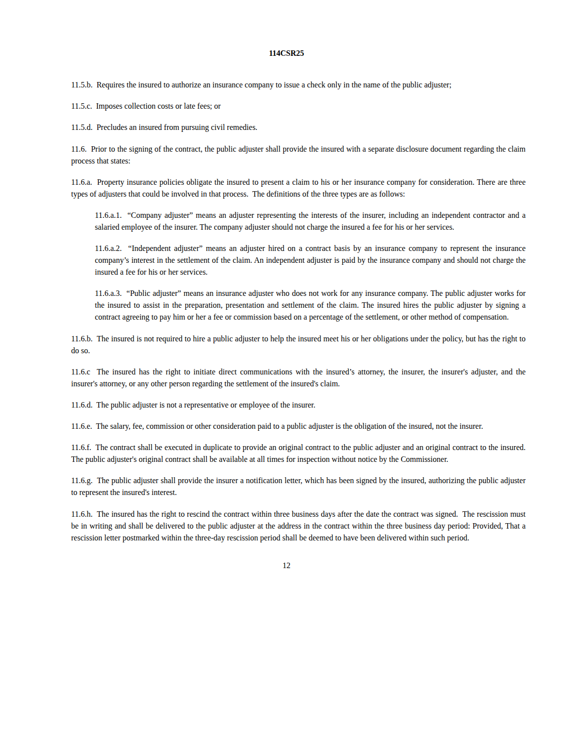114CSR25
11.5.b. Requires the insured to authorize an insurance company to issue a check only in the name of the public adjuster;
11.5.c. Imposes collection costs or late fees; or
11.5.d. Precludes an insured from pursuing civil remedies.
11.6. Prior to the signing of the contract, the public adjuster shall provide the insured with a separate disclosure document regarding the claim process that states:
11.6.a. Property insurance policies obligate the insured to present a claim to his or her insurance company for consideration. There are three types of adjusters that could be involved in that process. The definitions of the three types are as follows:
11.6.a.1. “Company adjuster” means an adjuster representing the interests of the insurer, including an independent contractor and a salaried employee of the insurer. The company adjuster should not charge the insured a fee for his or her services.
11.6.a.2. “Independent adjuster” means an adjuster hired on a contract basis by an insurance company to represent the insurance company’s interest in the settlement of the claim. An independent adjuster is paid by the insurance company and should not charge the insured a fee for his or her services.
11.6.a.3. “Public adjuster” means an insurance adjuster who does not work for any insurance company. The public adjuster works for the insured to assist in the preparation, presentation and settlement of the claim. The insured hires the public adjuster by signing a contract agreeing to pay him or her a fee or commission based on a percentage of the settlement, or other method of compensation.
11.6.b. The insured is not required to hire a public adjuster to help the insured meet his or her obligations under the policy, but has the right to do so.
11.6.c The insured has the right to initiate direct communications with the insured’s attorney, the insurer, the insurer's adjuster, and the insurer's attorney, or any other person regarding the settlement of the insured's claim.
11.6.d. The public adjuster is not a representative or employee of the insurer.
11.6.e. The salary, fee, commission or other consideration paid to a public adjuster is the obligation of the insured, not the insurer.
11.6.f. The contract shall be executed in duplicate to provide an original contract to the public adjuster and an original contract to the insured. The public adjuster's original contract shall be available at all times for inspection without notice by the Commissioner.
11.6.g. The public adjuster shall provide the insurer a notification letter, which has been signed by the insured, authorizing the public adjuster to represent the insured's interest.
11.6.h. The insured has the right to rescind the contract within three business days after the date the contract was signed. The rescission must be in writing and shall be delivered to the public adjuster at the address in the contract within the three business day period: Provided, That a rescission letter postmarked within the three-day rescission period shall be deemed to have been delivered within such period.
12